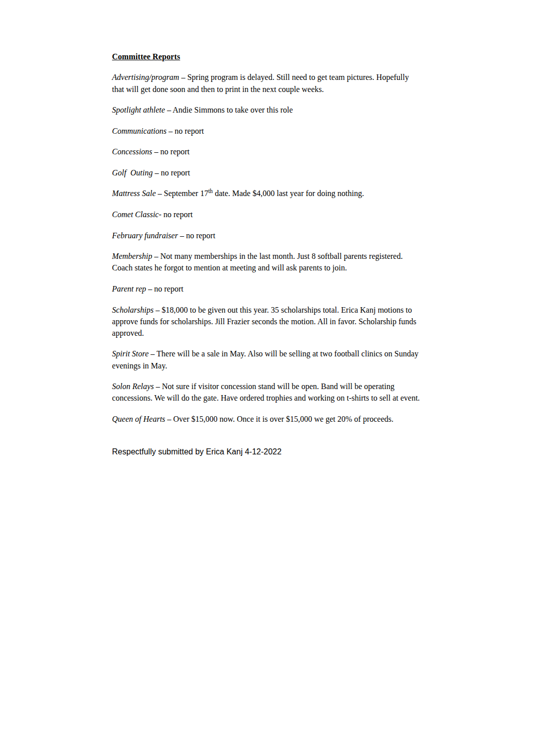Committee Reports
Advertising/program – Spring program is delayed. Still need to get team pictures. Hopefully that will get done soon and then to print in the next couple weeks.
Spotlight athlete – Andie Simmons to take over this role
Communications – no report
Concessions – no report
Golf Outing – no report
Mattress Sale – September 17th date. Made $4,000 last year for doing nothing.
Comet Classic- no report
February fundraiser – no report
Membership – Not many memberships in the last month. Just 8 softball parents registered. Coach states he forgot to mention at meeting and will ask parents to join.
Parent rep – no report
Scholarships – $18,000 to be given out this year. 35 scholarships total. Erica Kanj motions to approve funds for scholarships. Jill Frazier seconds the motion. All in favor. Scholarship funds approved.
Spirit Store – There will be a sale in May. Also will be selling at two football clinics on Sunday evenings in May.
Solon Relays – Not sure if visitor concession stand will be open. Band will be operating concessions. We will do the gate. Have ordered trophies and working on t-shirts to sell at event.
Queen of Hearts – Over $15,000 now. Once it is over $15,000 we get 20% of proceeds.
Respectfully submitted by Erica Kanj 4-12-2022